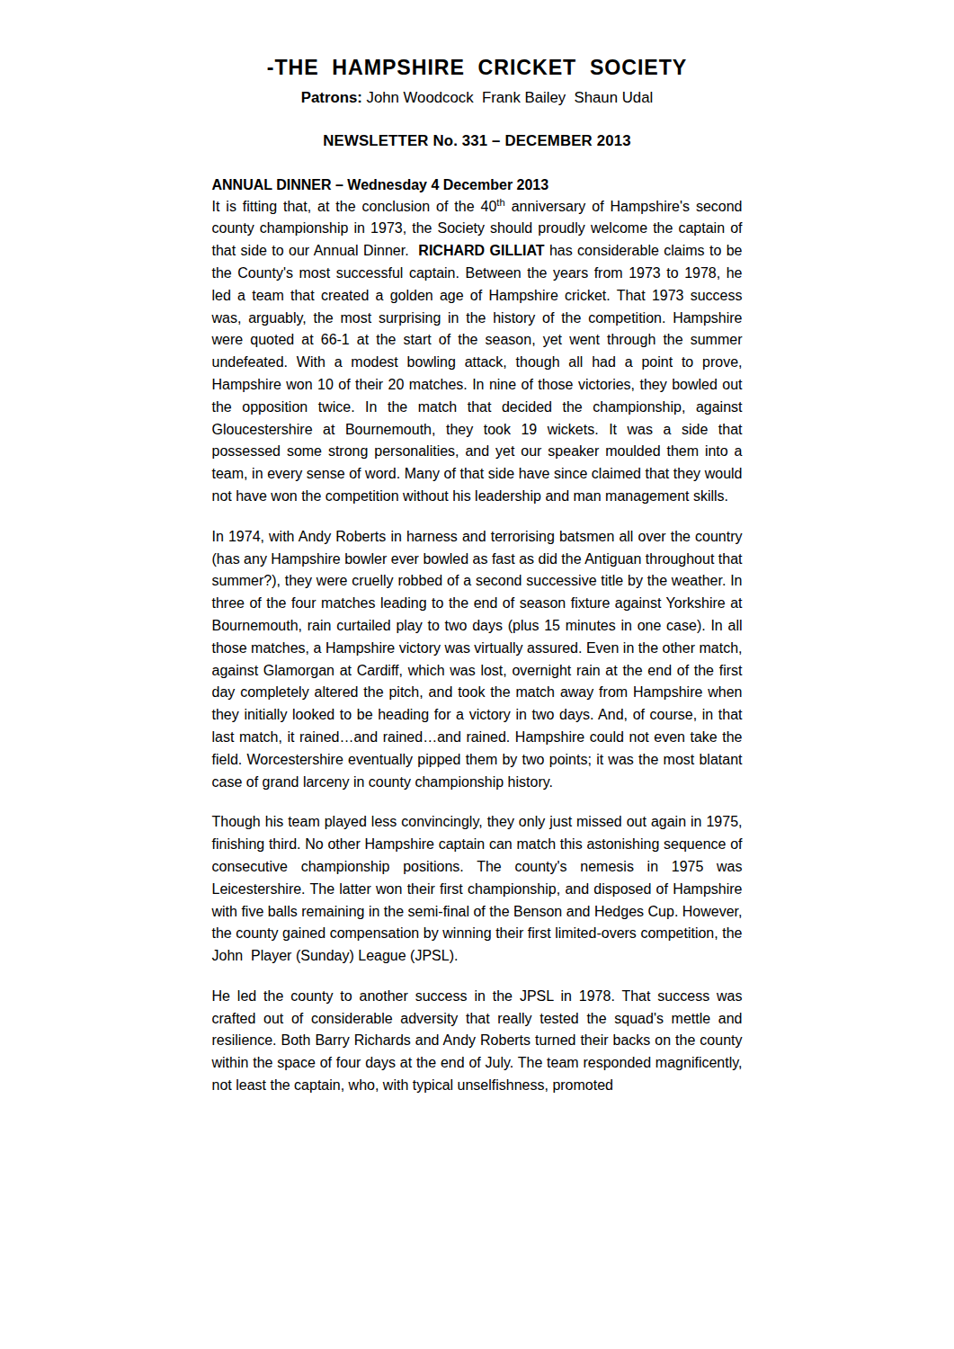-THE HAMPSHIRE CRICKET SOCIETY
Patrons: John Woodcock Frank Bailey Shaun Udal
NEWSLETTER No. 331 – DECEMBER 2013
ANNUAL DINNER – Wednesday 4 December 2013
It is fitting that, at the conclusion of the 40th anniversary of Hampshire's second county championship in 1973, the Society should proudly welcome the captain of that side to our Annual Dinner. RICHARD GILLIAT has considerable claims to be the County's most successful captain. Between the years from 1973 to 1978, he led a team that created a golden age of Hampshire cricket. That 1973 success was, arguably, the most surprising in the history of the competition. Hampshire were quoted at 66-1 at the start of the season, yet went through the summer undefeated. With a modest bowling attack, though all had a point to prove, Hampshire won 10 of their 20 matches. In nine of those victories, they bowled out the opposition twice. In the match that decided the championship, against Gloucestershire at Bournemouth, they took 19 wickets. It was a side that possessed some strong personalities, and yet our speaker moulded them into a team, in every sense of word. Many of that side have since claimed that they would not have won the competition without his leadership and man management skills.
In 1974, with Andy Roberts in harness and terrorising batsmen all over the country (has any Hampshire bowler ever bowled as fast as did the Antiguan throughout that summer?), they were cruelly robbed of a second successive title by the weather. In three of the four matches leading to the end of season fixture against Yorkshire at Bournemouth, rain curtailed play to two days (plus 15 minutes in one case). In all those matches, a Hampshire victory was virtually assured. Even in the other match, against Glamorgan at Cardiff, which was lost, overnight rain at the end of the first day completely altered the pitch, and took the match away from Hampshire when they initially looked to be heading for a victory in two days. And, of course, in that last match, it rained…and rained…and rained. Hampshire could not even take the field. Worcestershire eventually pipped them by two points; it was the most blatant case of grand larceny in county championship history.
Though his team played less convincingly, they only just missed out again in 1975, finishing third. No other Hampshire captain can match this astonishing sequence of consecutive championship positions. The county's nemesis in 1975 was Leicestershire. The latter won their first championship, and disposed of Hampshire with five balls remaining in the semi-final of the Benson and Hedges Cup. However, the county gained compensation by winning their first limited-overs competition, the John Player (Sunday) League (JPSL).
He led the county to another success in the JPSL in 1978. That success was crafted out of considerable adversity that really tested the squad's mettle and resilience. Both Barry Richards and Andy Roberts turned their backs on the county within the space of four days at the end of July. The team responded magnificently, not least the captain, who, with typical unselfishness, promoted